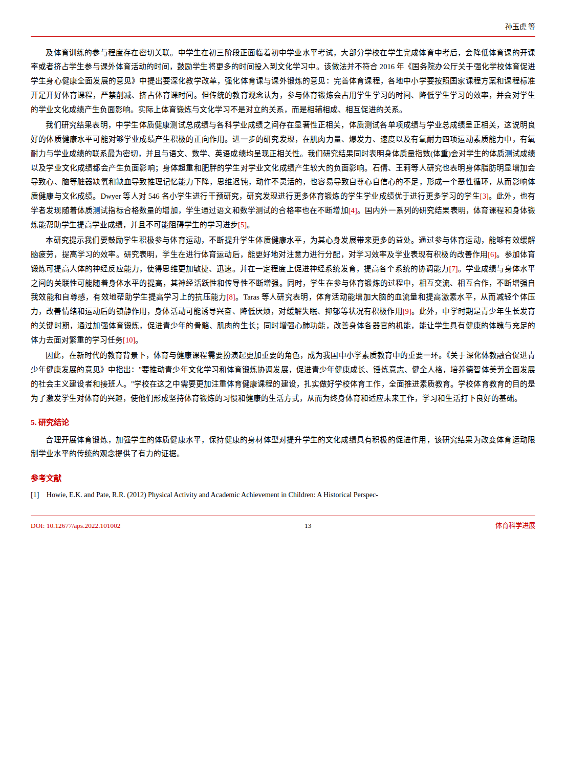孙玉虎 等
及体育训练的参与程度存在密切关联。中学生在初三阶段正面临着初中学业水平考试，大部分学校在学生完成体育中考后，会降低体育课的开课率或者挤占学生参与课外体育活动的时间，鼓励学生将更多的时间投入到文化学习中。该做法并不符合 2016 年《国务院办公厅关于强化学校体育促进学生身心健康全面发展的意见》中提出要深化教学改革，强化体育课与课外锻炼的意见：完善体育课程，各地中小学要按照国家课程方案和课程标准开足开好体育课程，严禁削减、挤占体育课时间。但传统的教育观念认为，参与体育锻炼会占用学生学习的时间、降低学生学习的效率，并会对学生的学业文化成绩产生负面影响。实际上体育锻炼与文化学习不是对立的关系，而是相辅相成、相互促进的关系。
我们研究结果表明，中学生体质健康测试总成绩与各科学业成绩之间存在显著性正相关，体质测试各单项成绩与学业总成绩呈正相关，这说明良好的体质健康水平可能对够学业成绩产生积极的正向作用。进一步的研究发现，在肌肉力量、爆发力、速度以及有氧耐力四项运动素质能力中，有氧耐力与学业成绩的联系最为密切，并且与语文、数学、英语成绩均呈现正相关性。我们研究结果同时表明身体质量指数(体重)会对学生的体质测试成绩以及学业文化成绩都会产生负面影响；身体超重和肥胖的学生对学业文化成绩产生较大的负面影响。石倩、王莉等人研究也表明身体脂肪明显增加会导致心、脑等脏器缺氧和缺血导致推理记忆能力下降，思维迟钝，动作不灵活的，也容易导致自尊心自信心的不足，形成一个恶性循环，从而影响体质健康与文化成绩。Dwyer 等人对 546 名小学生进行干预研究，研究发现进行更多体育锻炼的学生学业成绩优于进行更多学习的学生[3]。此外，也有学者发现随着体质测试指标合格数量的增加，学生通过语文和数学测试的合格率也在不断增加[4]。国内外一系列的研究结果表明，体育课程和身体锻炼能帮助学生提高学业成绩，并且不可能阻碍学生的学习进步[5]。
本研究提示我们要鼓励学生积极参与体育运动，不断提升学生体质健康水平，为其心身发展带来更多的益处。通过参与体育运动，能够有效缓解脑疲劳，提高学习的效率。研究表明，学生在进行体育运动后，能更好地对注意力进行分配，对学习效率及学业表现有积极的改善作用[6]。参加体育锻炼可提高人体的神经反应能力，使得思维更加敏捷、迅速。并在一定程度上促进神经系统发育，提高各个系统的协调能力[7]。学业成绩与身体水平之间的关联性可能随着身体水平的提高，其神经活跃性和传导性不断增强。同时，学生在参与体育锻炼的过程中，相互交流、相互合作，不断增强自我效能和自尊感，有效地帮助学生提高学习上的抗压能力[8]。Taras 等人研究表明，体育活动能增加大脑的血流量和提高激素水平，从而减轻个体压力，改善情绪和运动后的镇静作用，身体活动可能诱导兴奋、降低厌烦，对缓解失眠、抑郁等状况有积极作用[9]。此外，中学时期是青少年生长发育的关键时期，通过加强体育锻炼，促进青少年的骨骼、肌肉的生长；同时增强心肺功能，改善身体各器官的机能，能让学生具有健康的体魄与充足的体力去面对繁重的学习任务[10]。
因此，在新时代的教育背景下，体育与健康课程需要扮演起更加重要的角色，成为我国中小学素质教育中的重要一环。《关于深化体教融合促进青少年健康发展的意见》中指出："要推动青少年文化学习和体育锻炼协调发展，促进青少年健康成长、锤炼意志、健全人格，培养德智体美劳全面发展的社会主义建设者和接班人。"学校在这之中需要更加注重体育健康课程的建设，扎实做好学校体育工作，全面推进素质教育。学校体育教育的目的是为了激发学生对体育的兴趣，使他们形成坚持体育锻炼的习惯和健康的生活方式，从而为终身体育和适应未来工作，学习和生活打下良好的基础。
5. 研究结论
合理开展体育锻炼，加强学生的体质健康水平，保持健康的身材体型对提升学生的文化成绩具有积极的促进作用，该研究结果为改变体育运动限制学业水平的传统的观念提供了有力的证据。
参考文献
[1] Howie, E.K. and Pate, R.R. (2012) Physical Activity and Academic Achievement in Children: A Historical Perspec-
DOI: 10.12677/aps.2022.101002 13 体育科学进展